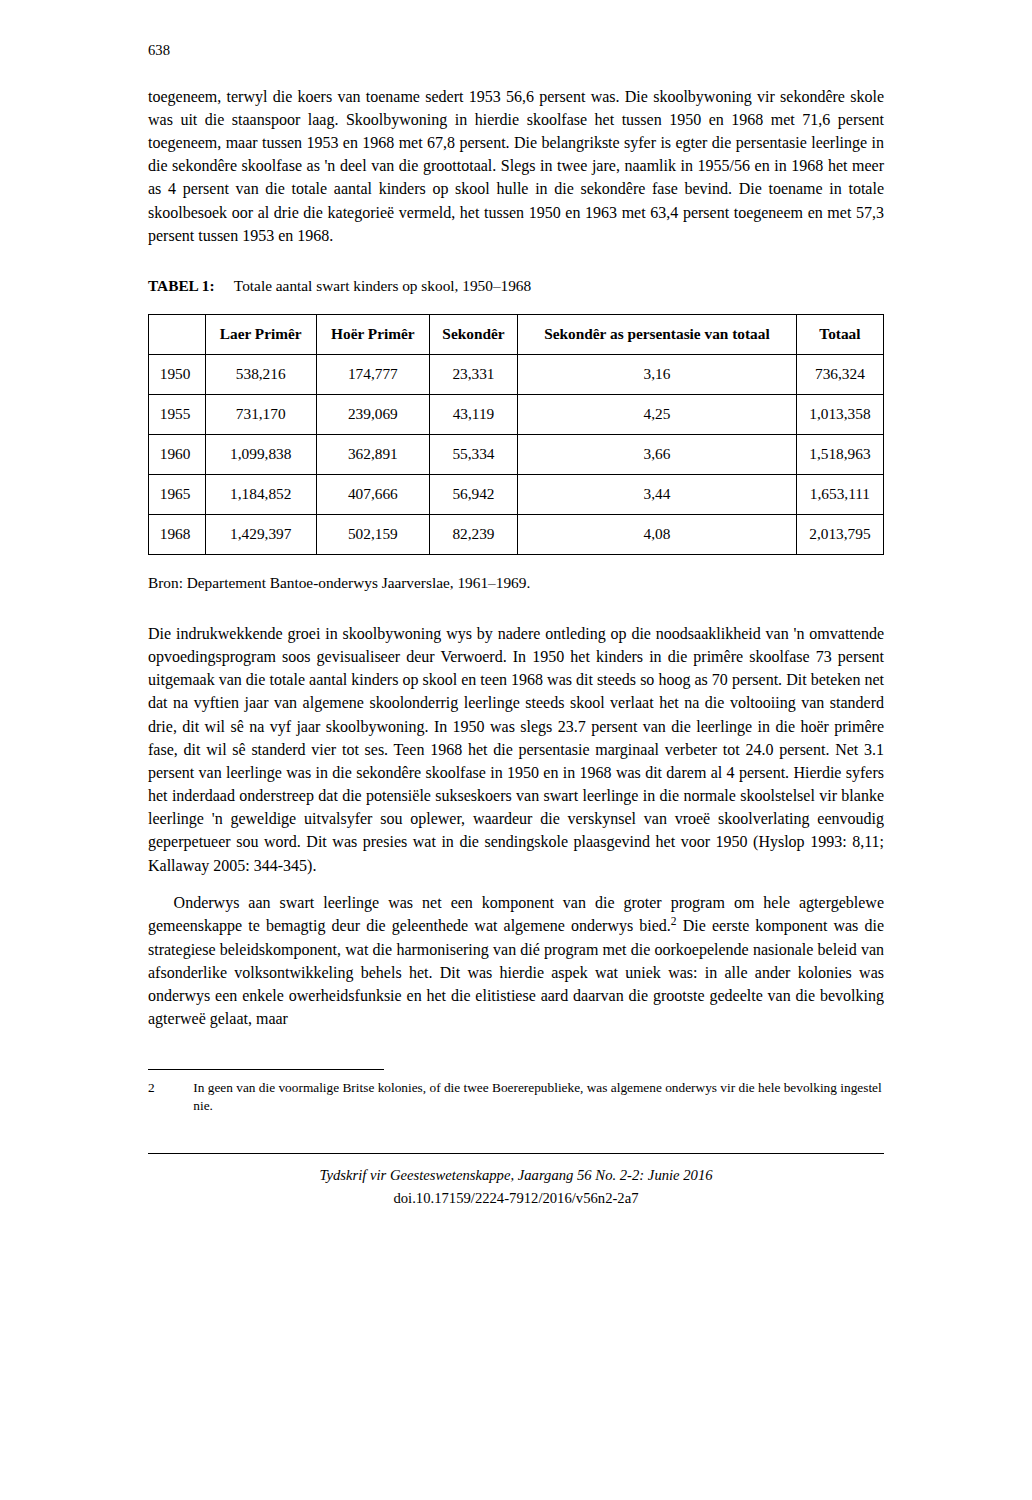638
toegeneem, terwyl die koers van toename sedert 1953 56,6 persent was. Die skoolbywoning vir sekondêre skole was uit die staanspoor laag. Skoolbywoning in hierdie skoolfase het tussen 1950 en 1968 met 71,6 persent toegeneem, maar tussen 1953 en 1968 met 67,8 persent. Die belangrikste syfer is egter die persentasie leerlinge in die sekondêre skoolfase as 'n deel van die groottotaal. Slegs in twee jare, naamlik in 1955/56 en in 1968 het meer as 4 persent van die totale aantal kinders op skool hulle in die sekondêre fase bevind. Die toename in totale skoolbesoek oor al drie die kategorieë vermeld, het tussen 1950 en 1963 met 63,4 persent toegeneem en met 57,3 persent tussen 1953 en 1968.
TABEL 1: Totale aantal swart kinders op skool, 1950–1968
| | Laer Primêr | Hoër Primêr | Sekondêr | Sekondêr as persentasie van totaal | Totaal |
| --- | --- | --- | --- | --- | --- |
| 1950 | 538,216 | 174,777 | 23,331 | 3,16 | 736,324 |
| 1955 | 731,170 | 239,069 | 43,119 | 4,25 | 1,013,358 |
| 1960 | 1,099,838 | 362,891 | 55,334 | 3,66 | 1,518,963 |
| 1965 | 1,184,852 | 407,666 | 56,942 | 3,44 | 1,653,111 |
| 1968 | 1,429,397 | 502,159 | 82,239 | 4,08 | 2,013,795 |
Bron: Departement Bantoe-onderwys Jaarverslae, 1961–1969.
Die indrukwekkende groei in skoolbywoning wys by nadere ontleding op die noodsaaklikheid van 'n omvattende opvoedingsprogram soos gevisualiseer deur Verwoerd. In 1950 het kinders in die primêre skoolfase 73 persent uitgemaak van die totale aantal kinders op skool en teen 1968 was dit steeds so hoog as 70 persent. Dit beteken net dat na vyftien jaar van algemene skoolonderrig leerlinge steeds skool verlaat het na die voltooiing van standerd drie, dit wil sê na vyf jaar skoolbywoning. In 1950 was slegs 23.7 persent van die leerlinge in die hoër primêre fase, dit wil sê standerd vier tot ses. Teen 1968 het die persentasie marginaal verbeter tot 24.0 persent. Net 3.1 persent van leerlinge was in die sekondêre skoolfase in 1950 en in 1968 was dit darem al 4 persent. Hierdie syfers het inderdaad onderstreep dat die potensiële sukseskoers van swart leerlinge in die normale skoolstelsel vir blanke leerlinge 'n geweldige uitvalsyfer sou oplewer, waardeur die verskynsel van vroeë skoolverlating eenvoudig geperpetueer sou word. Dit was presies wat in die sendingskole plaasgevind het voor 1950 (Hyslop 1993: 8,11; Kallaway 2005: 344-345).
Onderwys aan swart leerlinge was net een komponent van die groter program om hele agtergeblewe gemeenskappe te bemagtig deur die geleenthede wat algemene onderwys bied.2 Die eerste komponent was die strategiese beleidskomponent, wat die harmonisering van dié program met die oorkoepelende nasionale beleid van afsonderlike volksontwikkeling behels het. Dit was hierdie aspek wat uniek was: in alle ander kolonies was onderwys een enkele owerheidsfunksie en het die elitistiese aard daarvan die grootste gedeelte van die bevolking agterweë gelaat, maar
2 In geen van die voormalige Britse kolonies, of die twee Boererepublieke, was algemene onderwys vir die hele bevolking ingestel nie.
Tydskrif vir Geesteswetenskappe, Jaargang 56 No. 2-2: Junie 2016
doi.10.17159/2224-7912/2016/v56n2-2a7